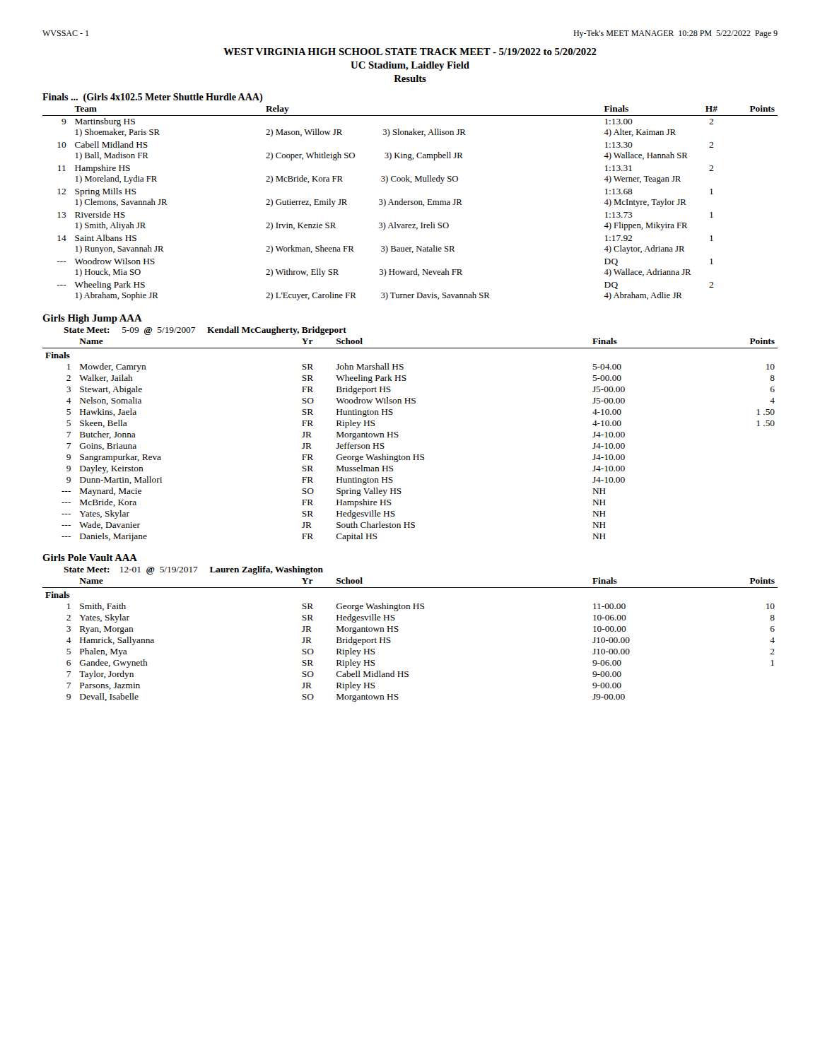WVSSAC - 1
Hy-Tek's MEET MANAGER 10:28 PM 5/22/2022 Page 9
WEST VIRGINIA HIGH SCHOOL STATE TRACK MEET - 5/19/2022 to 5/20/2022
UC Stadium, Laidley Field
Results
Finals ... (Girls 4x102.5 Meter Shuttle Hurdle AAA)
| | Team | Relay | Finals | H# | Points |
| --- | --- | --- | --- | --- | --- |
| 9 | Martinsburg HS | 1:13.00 | 2 | |
| | 1) Shoemaker, Paris SR | 2) Mason, Willow JR 3) Slonaker, Allison JR | 4) Alter, Kaiman JR |
| 10 | Cabell Midland HS | 1:13.30 | 2 | |
| | 1) Ball, Madison FR | 2) Cooper, Whitleigh SO 3) King, Campbell JR | 4) Wallace, Hannah SR |
| 11 | Hampshire HS | 1:13.31 | 2 | |
| | 1) Moreland, Lydia FR | 2) McBride, Kora FR 3) Cook, Mulledy SO | 4) Werner, Teagan JR |
| 12 | Spring Mills HS | 1:13.68 | 1 | |
| | 1) Clemons, Savannah JR | 2) Gutierrez, Emily JR 3) Anderson, Emma JR | 4) McIntyre, Taylor JR |
| 13 | Riverside HS | 1:13.73 | 1 | |
| | 1) Smith, Aliyah JR | 2) Irvin, Kenzie SR 3) Alvarez, Ireli SO | 4) Flippen, Mikyira FR |
| 14 | Saint Albans HS | 1:17.92 | 1 | |
| | 1) Runyon, Savannah JR | 2) Workman, Sheena FR 3) Bauer, Natalie SR | 4) Claytor, Adriana JR |
| --- | Woodrow Wilson HS | DQ | 1 | |
| | 1) Houck, Mia SO | 2) Withrow, Elly SR 3) Howard, Neveah FR | 4) Wallace, Adrianna JR |
| --- | Wheeling Park HS | DQ | 2 | |
| | 1) Abraham, Sophie JR | 2) L'Ecuyer, Caroline FR 3) Turner Davis, Savannah SR | 4) Abraham, Adlie JR |
Girls High Jump AAA
State Meet: 5-09 @ 5/19/2007 Kendall McCaugherty, Bridgeport
| | Name | Yr | School | Finals | Points |
| --- | --- | --- | --- | --- | --- |
| Finals |
| 1 | Mowder, Camryn | SR | John Marshall HS | 5-04.00 | 10 |
| 2 | Walker, Jailah | SR | Wheeling Park HS | 5-00.00 | 8 |
| 3 | Stewart, Abigale | FR | Bridgeport HS | J5-00.00 | 6 |
| 4 | Nelson, Somalia | SO | Woodrow Wilson HS | J5-00.00 | 4 |
| 5 | Hawkins, Jaela | SR | Huntington HS | 4-10.00 | 1 .50 |
| 5 | Skeen, Bella | FR | Ripley HS | 4-10.00 | 1 .50 |
| 7 | Butcher, Jonna | JR | Morgantown HS | J4-10.00 | |
| 7 | Goins, Briauna | JR | Jefferson HS | J4-10.00 | |
| 9 | Sangrampurkar, Reva | FR | George Washington HS | J4-10.00 | |
| 9 | Dayley, Keirston | SR | Musselman HS | J4-10.00 | |
| 9 | Dunn-Martin, Mallori | FR | Huntington HS | J4-10.00 | |
| --- | Maynard, Macie | SO | Spring Valley HS | NH | |
| --- | McBride, Kora | FR | Hampshire HS | NH | |
| --- | Yates, Skylar | SR | Hedgesville HS | NH | |
| --- | Wade, Davanier | JR | South Charleston HS | NH | |
| --- | Daniels, Marijane | FR | Capital HS | NH | |
Girls Pole Vault AAA
State Meet: 12-01 @ 5/19/2017 Lauren Zaglifa, Washington
| | Name | Yr | School | Finals | Points |
| --- | --- | --- | --- | --- | --- |
| Finals |
| 1 | Smith, Faith | SR | George Washington HS | 11-00.00 | 10 |
| 2 | Yates, Skylar | SR | Hedgesville HS | 10-06.00 | 8 |
| 3 | Ryan, Morgan | JR | Morgantown HS | 10-00.00 | 6 |
| 4 | Hamrick, Sallyanna | JR | Bridgeport HS | J10-00.00 | 4 |
| 5 | Phalen, Mya | SO | Ripley HS | J10-00.00 | 2 |
| 6 | Gandee, Gwyneth | SR | Ripley HS | 9-06.00 | 1 |
| 7 | Taylor, Jordyn | SO | Cabell Midland HS | 9-00.00 | |
| 7 | Parsons, Jazmin | JR | Ripley HS | 9-00.00 | |
| 9 | Devall, Isabelle | SO | Morgantown HS | J9-00.00 | |